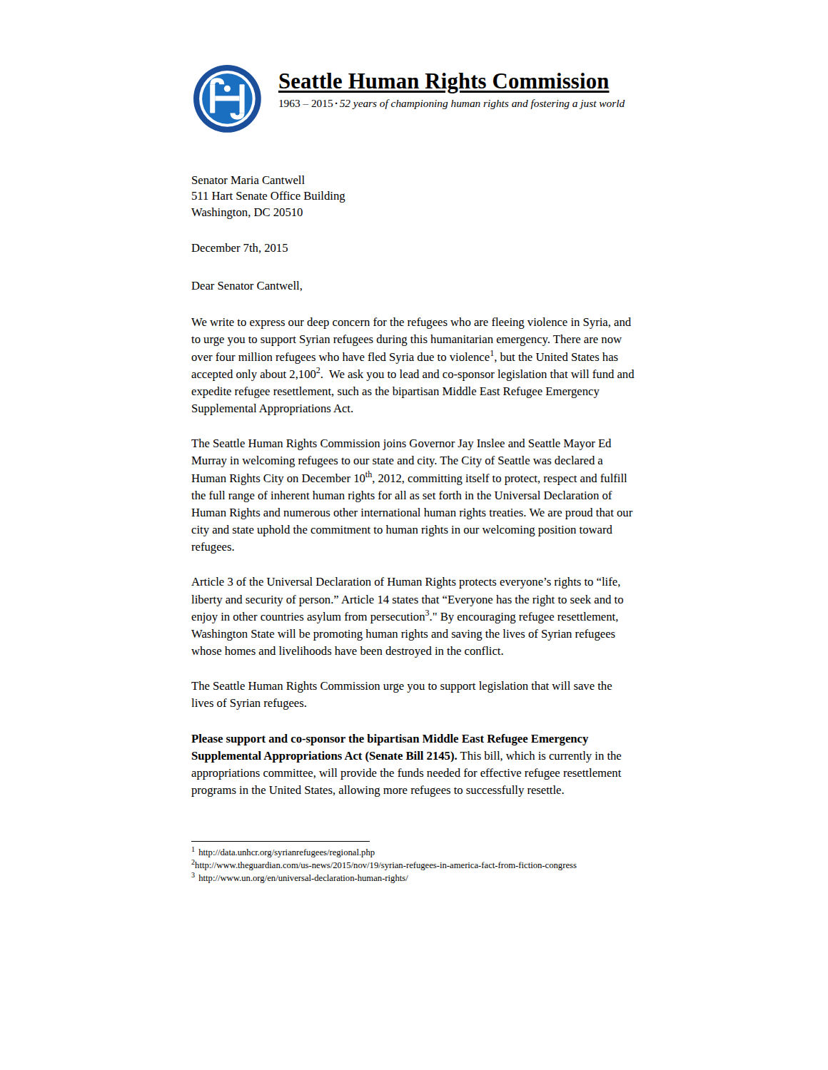Seattle Human Rights Commission
1963 – 2015·52 years of championing human rights and fostering a just world
Senator Maria Cantwell
511 Hart Senate Office Building
Washington, DC 20510
December 7th, 2015
Dear Senator Cantwell,
We write to express our deep concern for the refugees who are fleeing violence in Syria, and to urge you to support Syrian refugees during this humanitarian emergency. There are now over four million refugees who have fled Syria due to violence1, but the United States has accepted only about 2,1002. We ask you to lead and co-sponsor legislation that will fund and expedite refugee resettlement, such as the bipartisan Middle East Refugee Emergency Supplemental Appropriations Act.
The Seattle Human Rights Commission joins Governor Jay Inslee and Seattle Mayor Ed Murray in welcoming refugees to our state and city. The City of Seattle was declared a Human Rights City on December 10th, 2012, committing itself to protect, respect and fulfill the full range of inherent human rights for all as set forth in the Universal Declaration of Human Rights and numerous other international human rights treaties. We are proud that our city and state uphold the commitment to human rights in our welcoming position toward refugees.
Article 3 of the Universal Declaration of Human Rights protects everyone’s rights to “life, liberty and security of person.” Article 14 states that “Everyone has the right to seek and to enjoy in other countries asylum from persecution3." By encouraging refugee resettlement, Washington State will be promoting human rights and saving the lives of Syrian refugees whose homes and livelihoods have been destroyed in the conflict.
The Seattle Human Rights Commission urge you to support legislation that will save the lives of Syrian refugees.
Please support and co-sponsor the bipartisan Middle East Refugee Emergency Supplemental Appropriations Act (Senate Bill 2145). This bill, which is currently in the appropriations committee, will provide the funds needed for effective refugee resettlement programs in the United States, allowing more refugees to successfully resettle.
1 http://data.unhcr.org/syrianrefugees/regional.php
2http://www.theguardian.com/us-news/2015/nov/19/syrian-refugees-in-america-fact-from-fiction-congress
3 http://www.un.org/en/universal-declaration-human-rights/